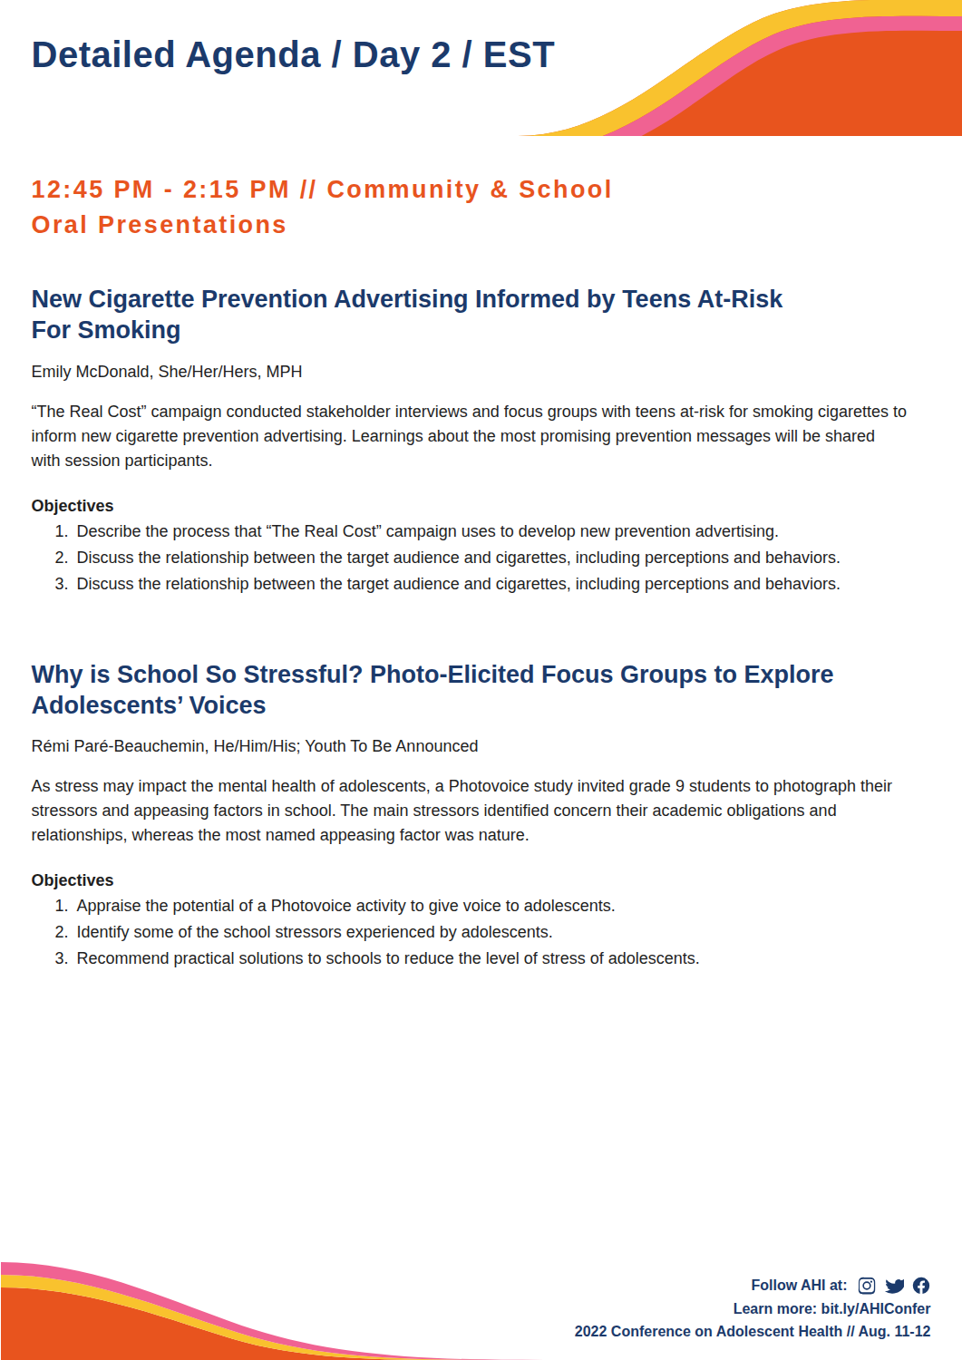Detailed Agenda / Day 2 / EST
12:45 PM - 2:15 PM // Community & School
Oral Presentations
New Cigarette Prevention Advertising Informed by Teens At-Risk
For Smoking
Emily McDonald, She/Her/Hers, MPH
“The Real Cost” campaign conducted stakeholder interviews and focus groups with teens at-risk for smoking cigarettes to inform new cigarette prevention advertising. Learnings about the most promising prevention messages will be shared with session participants.
Objectives
Describe the process that “The Real Cost” campaign uses to develop new prevention advertising.
Discuss the relationship between the target audience and cigarettes, including perceptions and behaviors.
Discuss the relationship between the target audience and cigarettes, including perceptions and behaviors.
Why is School So Stressful? Photo-Elicited Focus Groups to Explore Adolescents’ Voices
Rémi Paré-Beauchemin, He/Him/His; Youth To Be Announced
As stress may impact the mental health of adolescents, a Photovoice study invited grade 9 students to photograph their stressors and appeasing factors in school. The main stressors identified concern their academic obligations and relationships, whereas the most named appeasing factor was nature.
Objectives
Appraise the potential of a Photovoice activity to give voice to adolescents.
Identify some of the school stressors experienced by adolescents.
Recommend practical solutions to schools to reduce the level of stress of adolescents.
Follow AHI at:
Learn more: bit.ly/AHIConfer
2022 Conference on Adolescent Health // Aug. 11-12